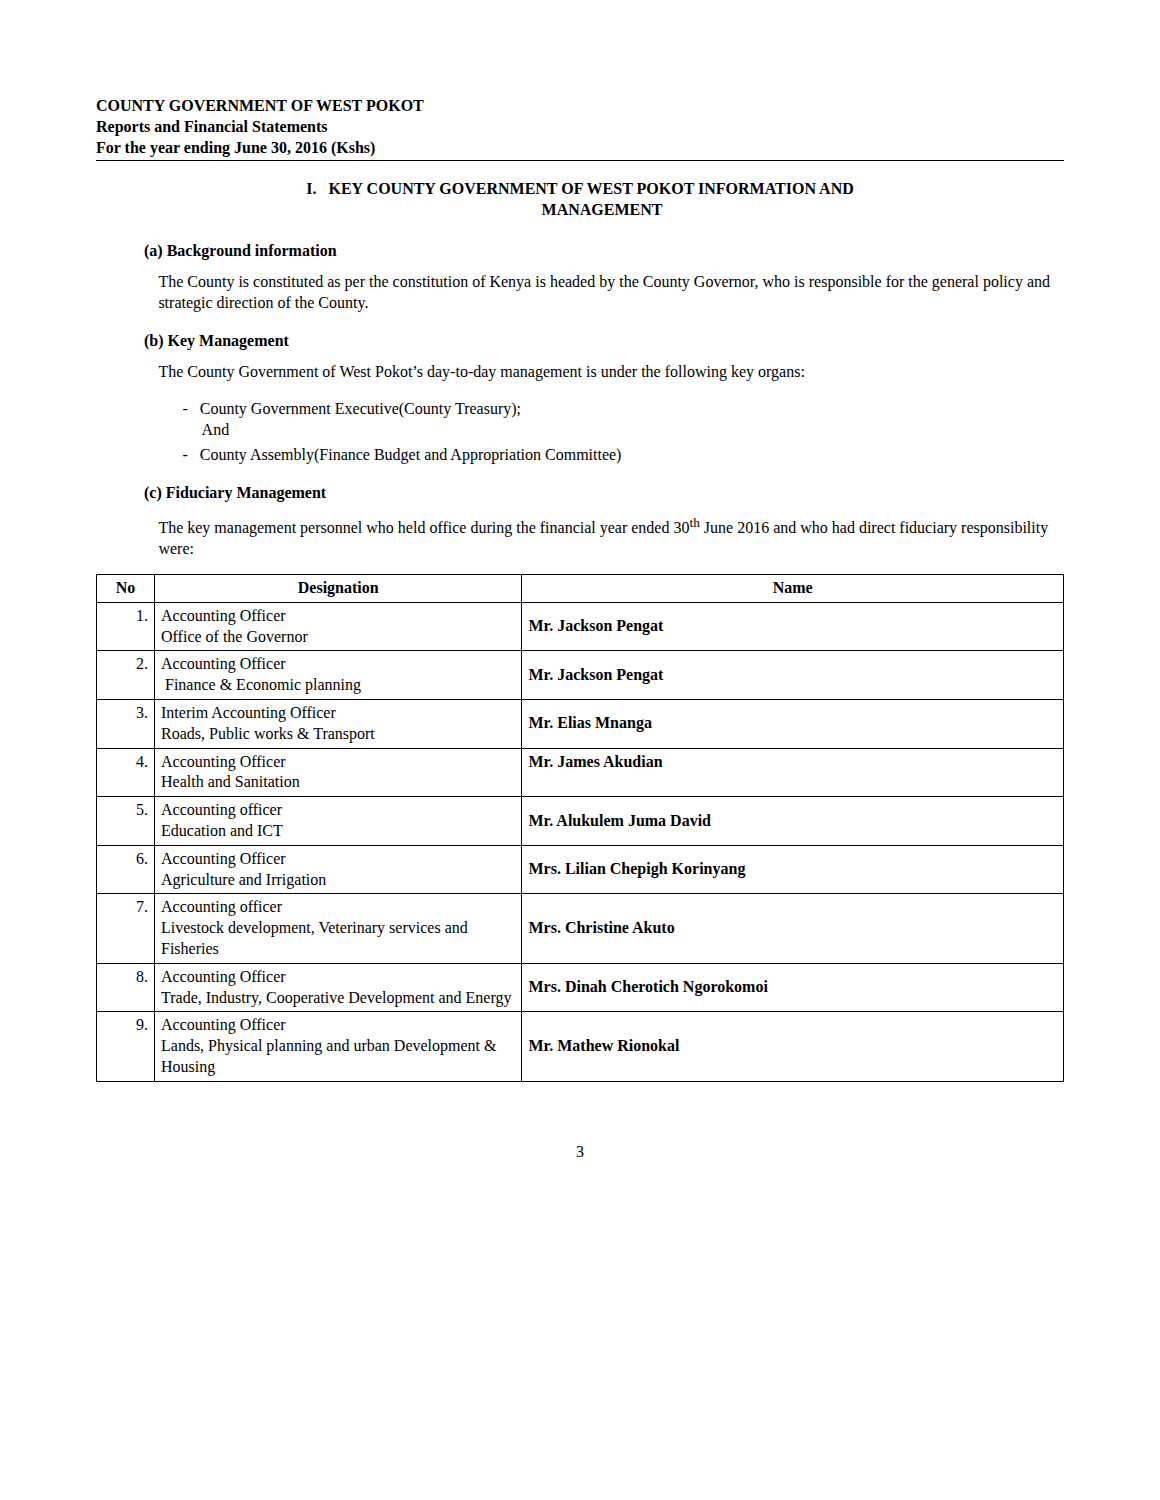COUNTY GOVERNMENT OF WEST POKOT
Reports and Financial Statements
For the year ending June 30, 2016 (Kshs)
I. KEY COUNTY GOVERNMENT OF WEST POKOT INFORMATION AND
MANAGEMENT
(a) Background information
The County is constituted as per the constitution of Kenya is headed by the County Governor, who is responsible for the general policy and strategic direction of the County.
(b) Key Management
The County Government of West Pokot’s day-to-day management is under the following key organs:
County Government Executive(County Treasury);And
County Assembly(Finance Budget and Appropriation Committee)
(c) Fiduciary Management
The key management personnel who held office during the financial year ended 30th June 2016 and who had direct fiduciary responsibility were:
| No | Designation | Name |
| --- | --- | --- |
| 1. | Accounting Officer Office of the Governor | Mr. Jackson Pengat |
| 2. | Accounting Officer Finance & Economic planning | Mr. Jackson Pengat |
| 3. | Interim Accounting Officer Roads, Public works & Transport | Mr. Elias Mnanga |
| 4. | Accounting Officer Health and Sanitation | Mr. James Akudian |
| 5. | Accounting officer Education and ICT | Mr. Alukulem Juma David |
| 6. | Accounting Officer Agriculture and Irrigation | Mrs. Lilian Chepigh Korinyang |
| 7. | Accounting officer Livestock development, Veterinary services and Fisheries | Mrs. Christine Akuto |
| 8. | Accounting Officer Trade, Industry, Cooperative Development and Energy | Mrs. Dinah Cherotich Ngorokomoi |
| 9. | Accounting Officer Lands, Physical planning and urban Development & Housing | Mr. Mathew Rionokal |
3